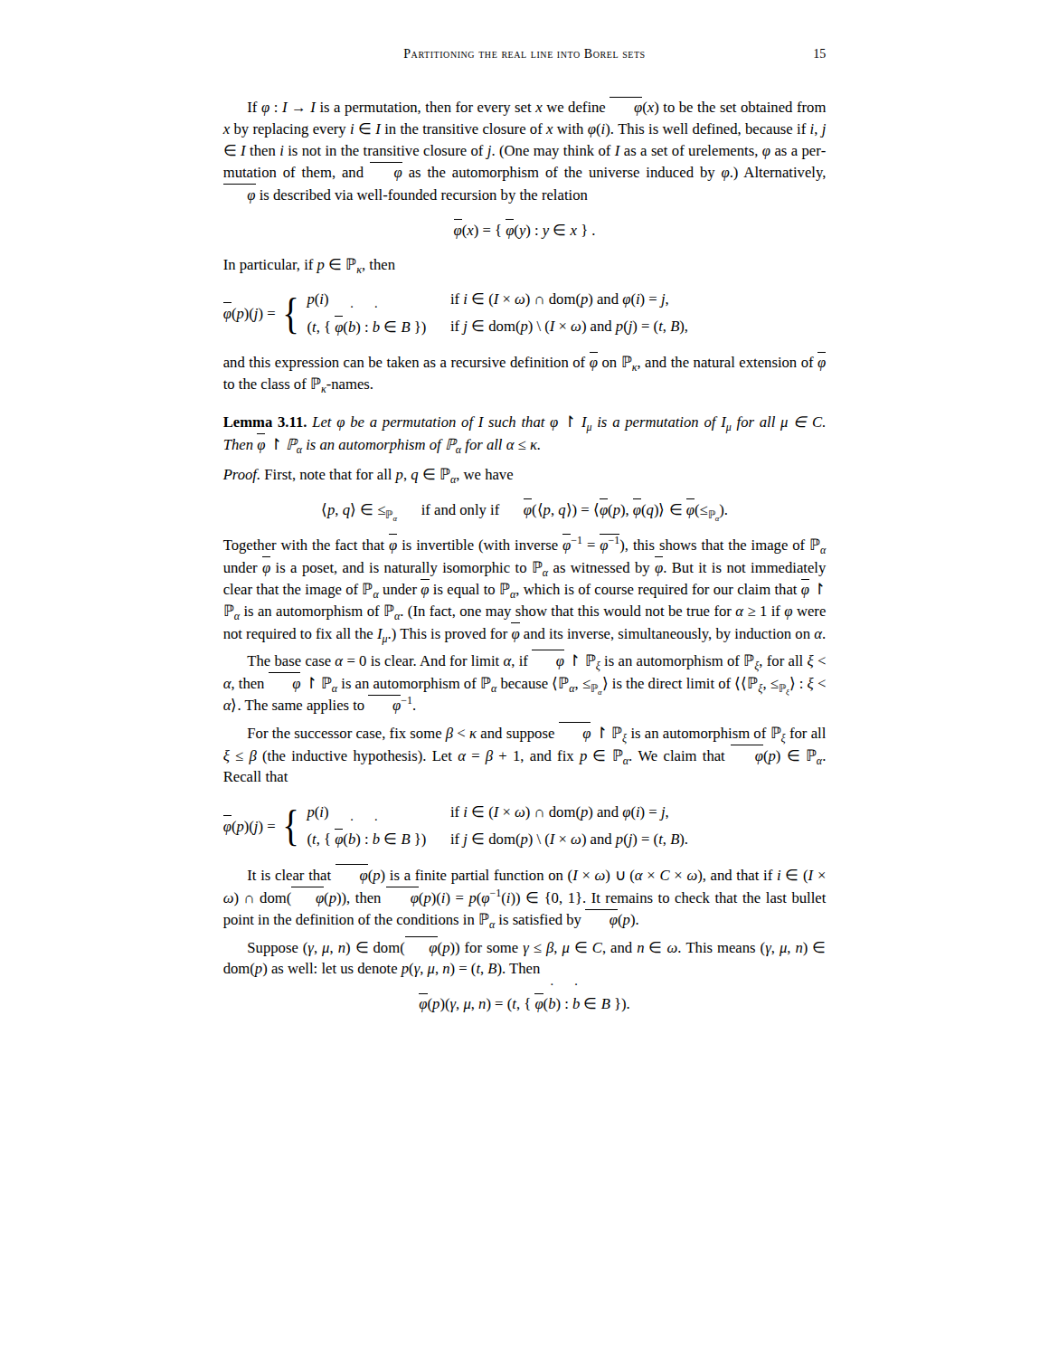Partitioning the real line into Borel sets 15
If φ : I → I is a permutation, then for every set x we define φ(x) to be the set obtained from x by replacing every i ∈ I in the transitive closure of x with φ(i). This is well defined, because if i, j ∈ I then i is not in the transitive closure of j. (One may think of I as a set of urelements, φ as a permutation of them, and φ as the automorphism of the universe induced by φ.) Alternatively, φ is described via well-founded recursion by the relation
φ(x) = { φ(y) : y ∈ x } .
In particular, if p ∈ ℙκ, then
φ(p)(j) = { p(i) if i ∈ (I × ω) ∩ dom(p) and φ(i) = j, (t, { φ(b) : b ∈ B }) if j ∈ dom(p) \ (I × ω) and p(j) = (t, B),
and this expression can be taken as a recursive definition of φ on ℙκ, and the natural extension of φ to the class of ℙκ-names.
Lemma 3.11. Let φ be a permutation of I such that φ ↾ Iμ is a permutation of Iμ for all μ ∈ C. Then φ ↾ ℙα is an automorphism of ℙα for all α ≤ κ.
Proof. First, note that for all p, q ∈ ℙα, we have
⟨p, q⟩ ∈ ≤ℙα if and only if φ(⟨p, q⟩) = ⟨φ(p), φ(q)⟩ ∈ φ(≤ℙα).
Together with the fact that φ is invertible (with inverse φ−1 = φ−1), this shows that the image of ℙα under φ is a poset, and is naturally isomorphic to ℙα as witnessed by φ. But it is not immediately clear that the image of ℙα under φ is equal to ℙα, which is of course required for our claim that φ ↾ ℙα is an automorphism of ℙα. (In fact, one may show that this would not be true for α ≥ 1 if φ were not required to fix all the Iμ.) This is proved for φ and its inverse, simultaneously, by induction on α.
The base case α = 0 is clear. And for limit α, if φ ↾ ℙξ is an automorphism of ℙξ, for all ξ < α, then φ ↾ ℙα is an automorphism of ℙα because ⟨ℙα, ≤ℙα⟩ is the direct limit of ⟨⟨ℙξ, ≤ℙξ⟩ : ξ < α⟩. The same applies to φ−1.
For the successor case, fix some β < κ and suppose φ ↾ ℙξ is an automorphism of ℙξ for all ξ ≤ β (the inductive hypothesis). Let α = β + 1, and fix p ∈ ℙα. We claim that φ(p) ∈ ℙα. Recall that
φ(p)(j) = { p(i) if i ∈ (I × ω) ∩ dom(p) and φ(i) = j, (t, { φ(b) : b ∈ B }) if j ∈ dom(p) \ (I × ω) and p(j) = (t, B).
It is clear that φ(p) is a finite partial function on (I × ω) ∪ (α × C × ω), and that if i ∈ (I × ω) ∩ dom(φ(p)), then φ(p)(i) = p(φ−1(i)) ∈ {0, 1}. It remains to check that the last bullet point in the definition of the conditions in ℙα is satisfied by φ(p).
Suppose (γ, μ, n) ∈ dom(φ(p)) for some γ ≤ β, μ ∈ C, and n ∈ ω. This means (γ, μ, n) ∈ dom(p) as well: let us denote p(γ, μ, n) = (t, B). Then
φ(p)(γ, μ, n) = (t, { φ(b) : b ∈ B }).